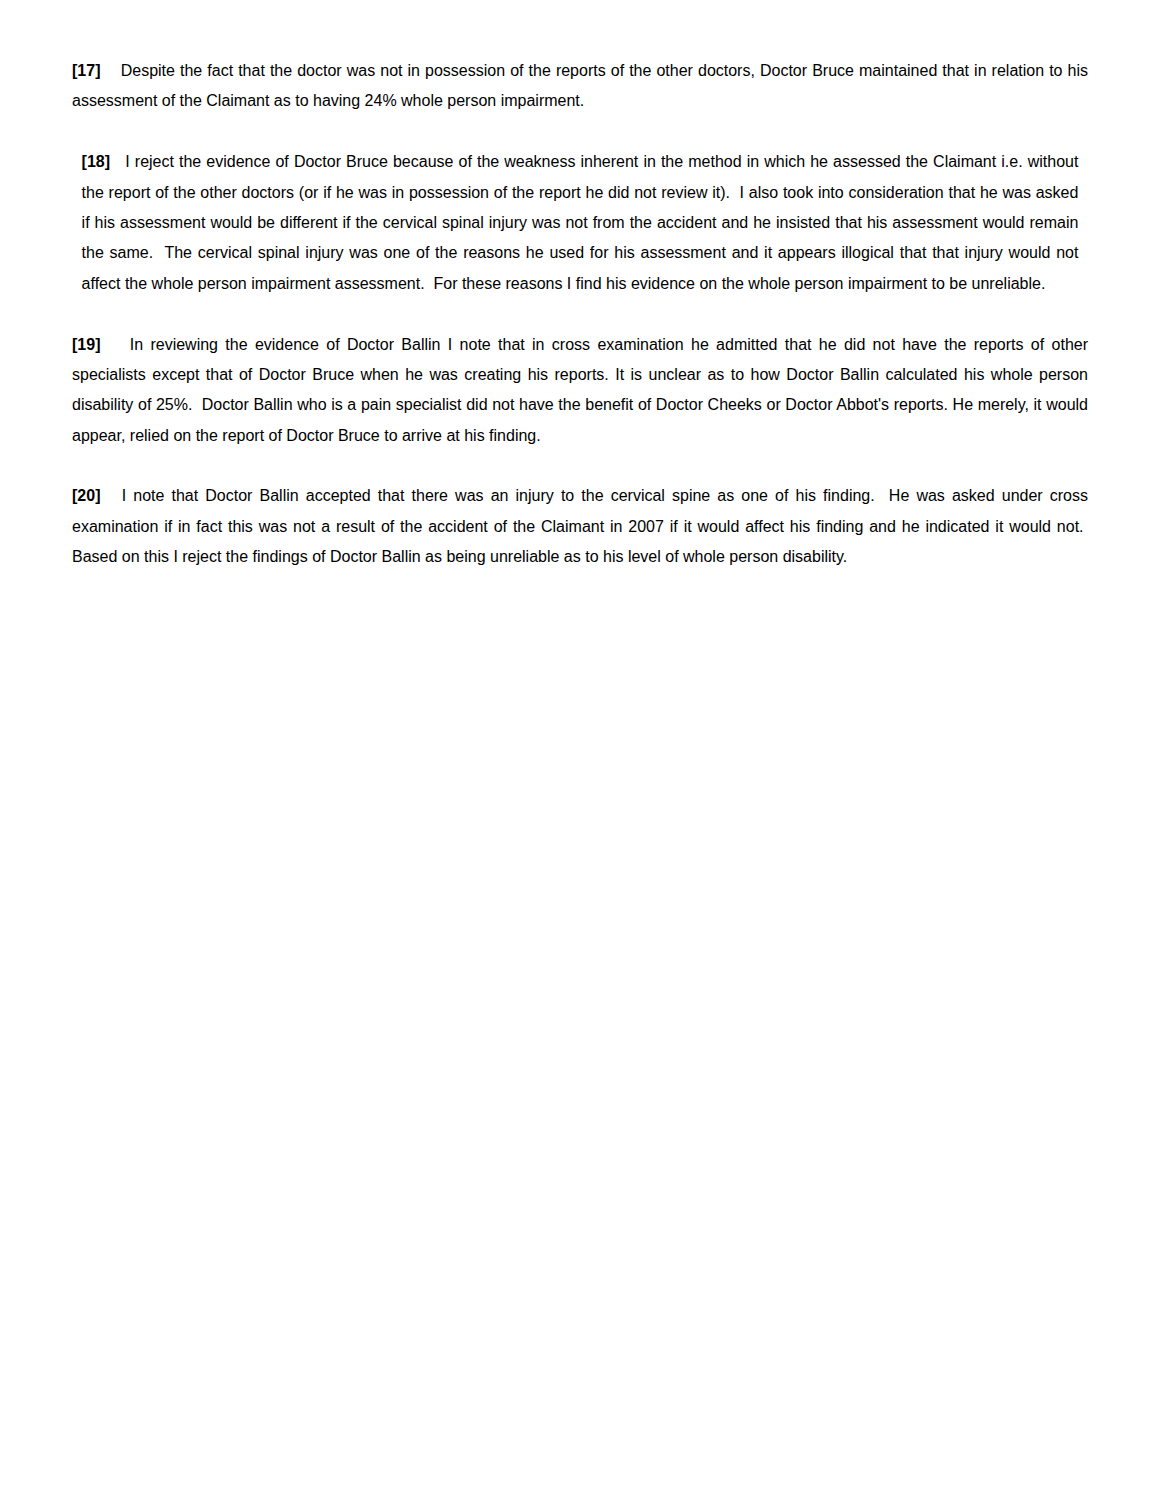[17] Despite the fact that the doctor was not in possession of the reports of the other doctors, Doctor Bruce maintained that in relation to his assessment of the Claimant as to having 24% whole person impairment.
[18] I reject the evidence of Doctor Bruce because of the weakness inherent in the method in which he assessed the Claimant i.e. without the report of the other doctors (or if he was in possession of the report he did not review it). I also took into consideration that he was asked if his assessment would be different if the cervical spinal injury was not from the accident and he insisted that his assessment would remain the same. The cervical spinal injury was one of the reasons he used for his assessment and it appears illogical that that injury would not affect the whole person impairment assessment. For these reasons I find his evidence on the whole person impairment to be unreliable.
[19] In reviewing the evidence of Doctor Ballin I note that in cross examination he admitted that he did not have the reports of other specialists except that of Doctor Bruce when he was creating his reports. It is unclear as to how Doctor Ballin calculated his whole person disability of 25%. Doctor Ballin who is a pain specialist did not have the benefit of Doctor Cheeks or Doctor Abbot's reports. He merely, it would appear, relied on the report of Doctor Bruce to arrive at his finding.
[20] I note that Doctor Ballin accepted that there was an injury to the cervical spine as one of his finding. He was asked under cross examination if in fact this was not a result of the accident of the Claimant in 2007 if it would affect his finding and he indicated it would not. Based on this I reject the findings of Doctor Ballin as being unreliable as to his level of whole person disability.